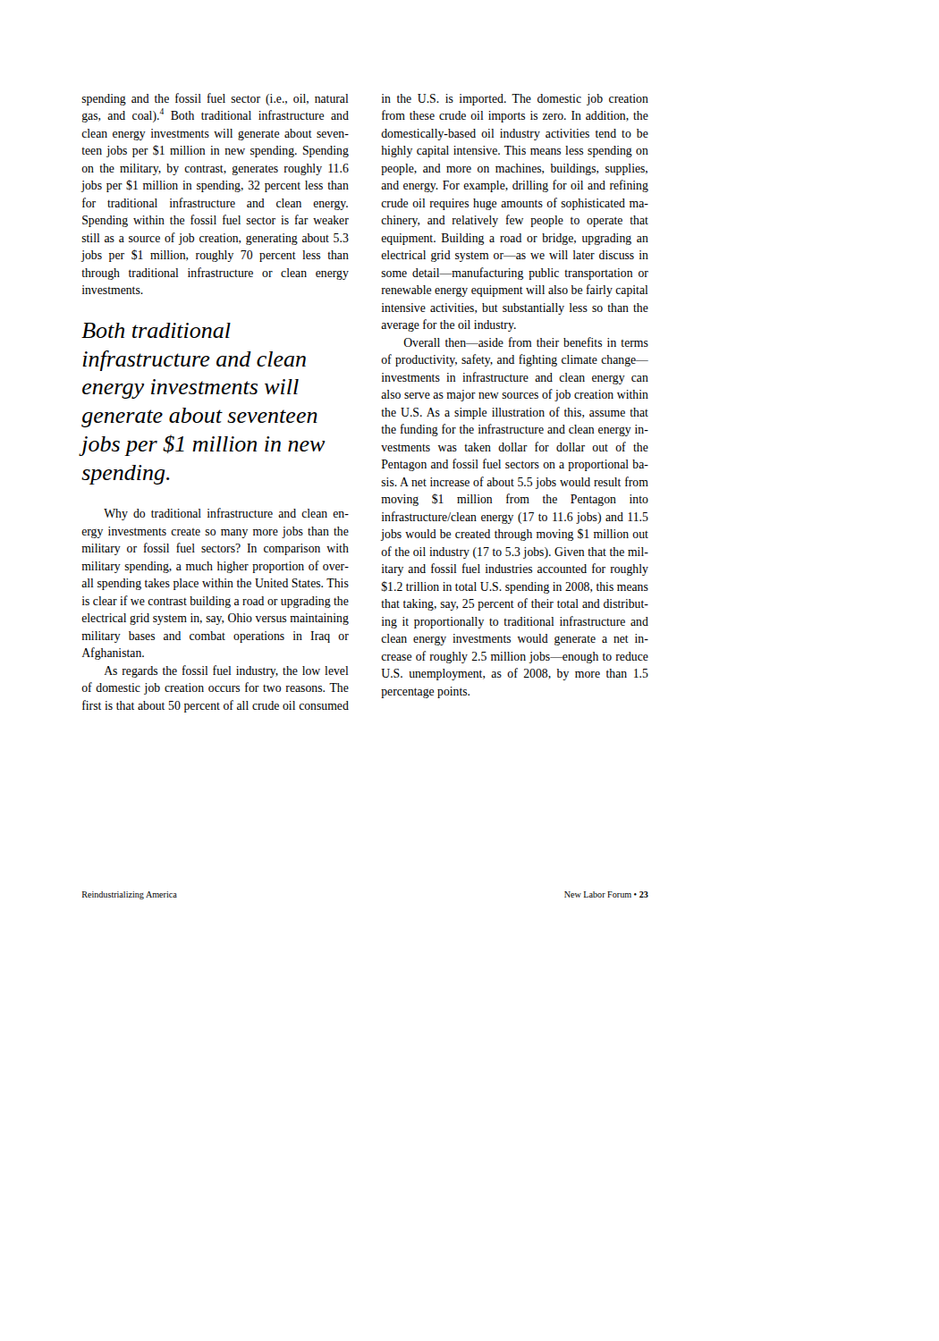spending and the fossil fuel sector (i.e., oil, natural gas, and coal).4 Both traditional infrastructure and clean energy investments will generate about seventeen jobs per $1 million in new spending. Spending on the military, by contrast, generates roughly 11.6 jobs per $1 million in spending, 32 percent less than for traditional infrastructure and clean energy. Spending within the fossil fuel sector is far weaker still as a source of job creation, generating about 5.3 jobs per $1 million, roughly 70 percent less than through traditional infrastructure or clean energy investments.
Both traditional infrastructure and clean energy investments will generate about seventeen jobs per $1 million in new spending.
Why do traditional infrastructure and clean energy investments create so many more jobs than the military or fossil fuel sectors? In comparison with military spending, a much higher proportion of overall spending takes place within the United States. This is clear if we contrast building a road or upgrading the electrical grid system in, say, Ohio versus maintaining military bases and combat operations in Iraq or Afghanistan.
As regards the fossil fuel industry, the low level of domestic job creation occurs for two reasons. The first is that about 50 percent of all crude oil consumed in the U.S. is imported. The domestic job creation from these crude oil imports is zero. In addition, the domestically-based oil industry activities tend to be highly capital intensive. This means less spending on people, and more on machines, buildings, supplies, and energy. For example, drilling for oil and refining crude oil requires huge amounts of sophisticated machinery, and relatively few people to operate that equipment. Building a road or bridge, upgrading an electrical grid system or—as we will later discuss in some detail—manufacturing public transportation or renewable energy equipment will also be fairly capital intensive activities, but substantially less so than the average for the oil industry.
Overall then—aside from their benefits in terms of productivity, safety, and fighting climate change—investments in infrastructure and clean energy can also serve as major new sources of job creation within the U.S. As a simple illustration of this, assume that the funding for the infrastructure and clean energy investments was taken dollar for dollar out of the Pentagon and fossil fuel sectors on a proportional basis. A net increase of about 5.5 jobs would result from moving $1 million from the Pentagon into infrastructure/clean energy (17 to 11.6 jobs) and 11.5 jobs would be created through moving $1 million out of the oil industry (17 to 5.3 jobs). Given that the military and fossil fuel industries accounted for roughly $1.2 trillion in total U.S. spending in 2008, this means that taking, say, 25 percent of their total and distributing it proportionally to traditional infrastructure and clean energy investments would generate a net increase of roughly 2.5 million jobs—enough to reduce U.S. unemployment, as of 2008, by more than 1.5 percentage points.
Reindustrializing America New Labor Forum • 23